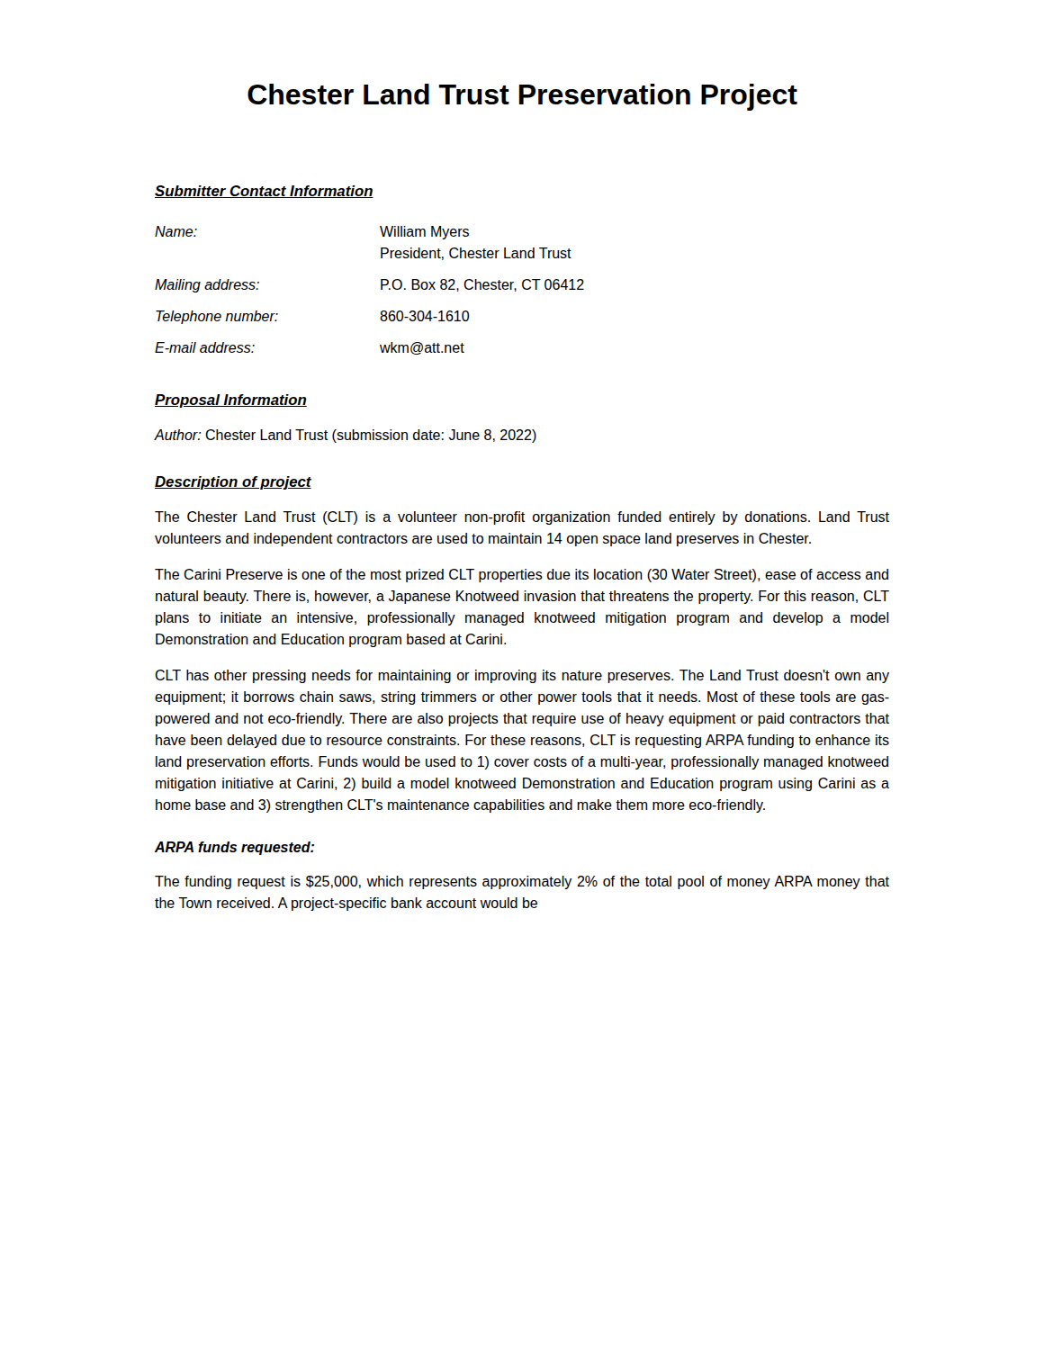Chester Land Trust Preservation Project
Submitter Contact Information
| Name: | William Myers President, Chester Land Trust |
| Mailing address: | P.O. Box 82, Chester, CT 06412 |
| Telephone number: | 860-304-1610 |
| E-mail address: | wkm@att.net |
Proposal Information
Author: Chester Land Trust (submission date: June 8, 2022)
Description of project
The Chester Land Trust (CLT) is a volunteer non-profit organization funded entirely by donations. Land Trust volunteers and independent contractors are used to maintain 14 open space land preserves in Chester.
The Carini Preserve is one of the most prized CLT properties due its location (30 Water Street), ease of access and natural beauty. There is, however, a Japanese Knotweed invasion that threatens the property. For this reason, CLT plans to initiate an intensive, professionally managed knotweed mitigation program and develop a model Demonstration and Education program based at Carini.
CLT has other pressing needs for maintaining or improving its nature preserves. The Land Trust doesn't own any equipment; it borrows chain saws, string trimmers or other power tools that it needs. Most of these tools are gas-powered and not eco-friendly. There are also projects that require use of heavy equipment or paid contractors that have been delayed due to resource constraints. For these reasons, CLT is requesting ARPA funding to enhance its land preservation efforts. Funds would be used to 1) cover costs of a multi-year, professionally managed knotweed mitigation initiative at Carini, 2) build a model knotweed Demonstration and Education program using Carini as a home base and 3) strengthen CLT's maintenance capabilities and make them more eco-friendly.
ARPA funds requested:
The funding request is $25,000, which represents approximately 2% of the total pool of money ARPA money that the Town received. A project-specific bank account would be